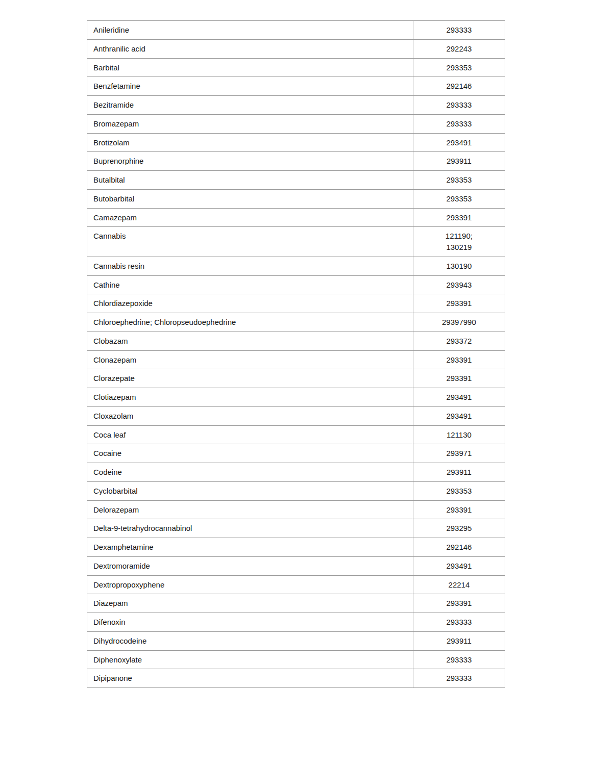| Anileridine | 293333 |
| Anthranilic acid | 292243 |
| Barbital | 293353 |
| Benzfetamine | 292146 |
| Bezitramide | 293333 |
| Bromazepam | 293333 |
| Brotizolam | 293491 |
| Buprenorphine | 293911 |
| Butalbital | 293353 |
| Butobarbital | 293353 |
| Camazepam | 293391 |
| Cannabis | 121190; 130219 |
| Cannabis resin | 130190 |
| Cathine | 293943 |
| Chlordiazepoxide | 293391 |
| Chloroephedrine; Chloropseudoephedrine | 29397990 |
| Clobazam | 293372 |
| Clonazepam | 293391 |
| Clorazepate | 293391 |
| Clotiazepam | 293491 |
| Cloxazolam | 293491 |
| Coca leaf | 121130 |
| Cocaine | 293971 |
| Codeine | 293911 |
| Cyclobarbital | 293353 |
| Delorazepam | 293391 |
| Delta-9-tetrahydrocannabinol | 293295 |
| Dexamphetamine | 292146 |
| Dextromoramide | 293491 |
| Dextropropoxyphene | 22214 |
| Diazepam | 293391 |
| Difenoxin | 293333 |
| Dihydrocodeine | 293911 |
| Diphenoxylate | 293333 |
| Dipipanone | 293333 |